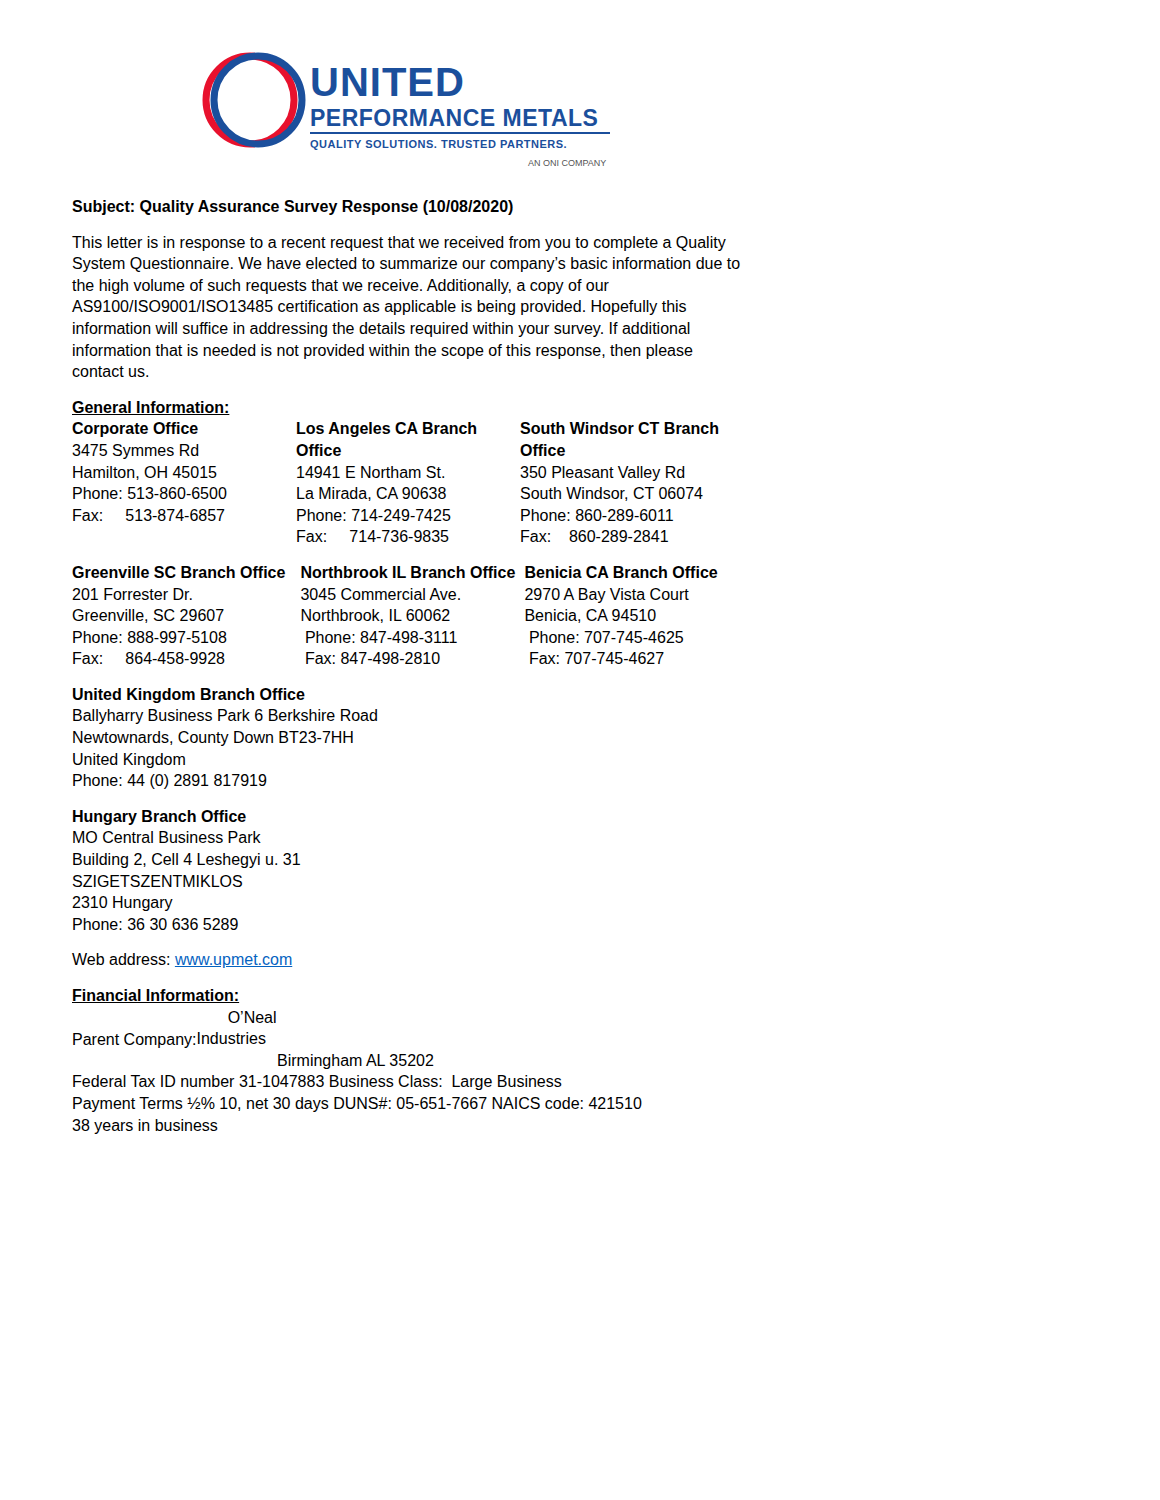UNITED PERFORMANCE METALS QUALITY SOLUTIONS. TRUSTED PARTNERS. AN ONI COMPANY
Subject: Quality Assurance Survey Response (10/08/2020)
This letter is in response to a recent request that we received from you to complete a Quality System Questionnaire. We have elected to summarize our company’s basic information due to the high volume of such requests that we receive. Additionally, a copy of our AS9100/ISO9001/ISO13485 certification as applicable is being provided. Hopefully this information will suffice in addressing the details required within your survey. If additional information that is needed is not provided within the scope of this response, then please contact us.
General Information:
Corporate Office 3475 Symmes Rd Hamilton, OH 45015 Phone: 513-860-6500 Fax: 513-874-6857
Los Angeles CA Branch Office 14941 E Northam St. La Mirada, CA 90638 Phone: 714-249-7425 Fax: 714-736-9835
South Windsor CT Branch Office 350 Pleasant Valley Rd South Windsor, CT 06074 Phone: 860-289-6011 Fax: 860-289-2841
Greenville SC Branch Office 201 Forrester Dr. Greenville, SC 29607 Phone: 888-997-5108 Fax: 864-458-9928
Northbrook IL Branch Office 3045 Commercial Ave. Northbrook, IL 60062 Phone: 847-498-3111 Fax: 847-498-2810
Benicia CA Branch Office 2970 A Bay Vista Court Benicia, CA 94510 Phone: 707-745-4625 Fax: 707-745-4627
United Kingdom Branch Office Ballyharry Business Park 6 Berkshire Road Newtownards, County Down BT23-7HH United Kingdom Phone: 44 (0) 2891 817919
Hungary Branch Office MO Central Business Park Building 2, Cell 4 Leshegyi u. 31 SZIGETSZENTMIKLOS 2310 Hungary Phone: 36 30 636 5289
Web address: www.upmet.com
Financial Information:
Parent Company: O’Neal Industries Birmingham AL 35202 Federal Tax ID number 31-1047883 Business Class: Large Business Payment Terms ½% 10, net 30 days DUNS#: 05-651-7667 NAICS code: 421510 38 years in business